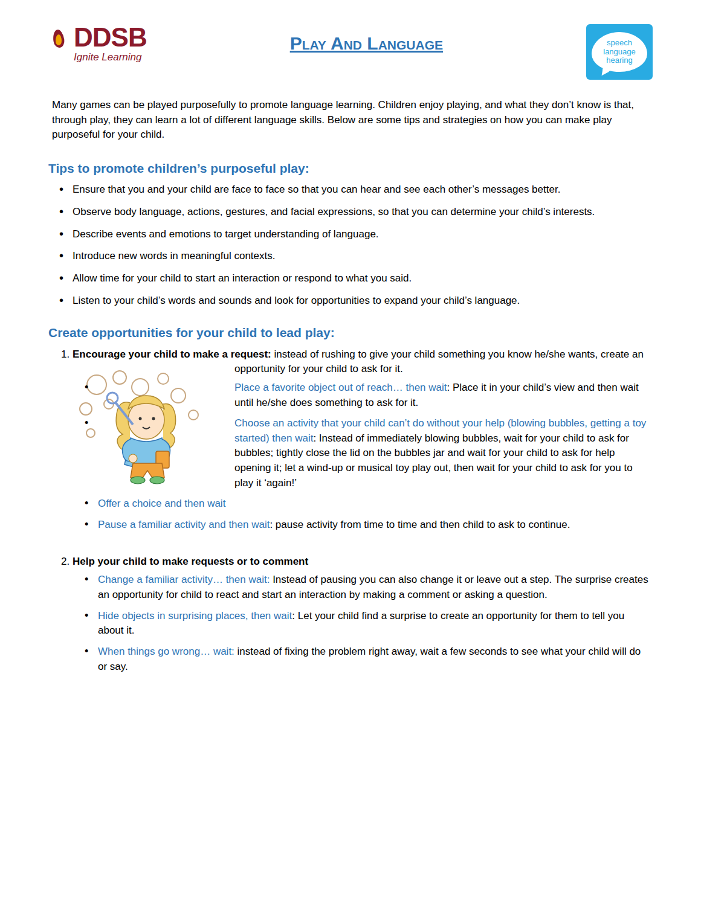DDSB
Ignite Learning
Play and Language
speech language hearing
Many games can be played purposefully to promote language learning. Children enjoy playing, and what they don’t know is that, through play, they can learn a lot of different language skills. Below are some tips and strategies on how you can make play purposeful for your child.
Tips to promote children’s purposeful play:
Ensure that you and your child are face to face so that you can hear and see each other’s messages better.
Observe body language, actions, gestures, and facial expressions, so that you can determine your child’s interests.
Describe events and emotions to target understanding of language.
Introduce new words in meaningful contexts.
Allow time for your child to start an interaction or respond to what you said.
Listen to your child’s words and sounds and look for opportunities to expand your child’s language.
Create opportunities for your child to lead play:
Encourage your child to make a request: instead of rushing to give your child something you know he/she wants, create an opportunity for your child to ask for it.
Place a favorite object out of reach… then wait: Place it in your child’s view and then wait until he/she does something to ask for it.
Choose an activity that your child can’t do without your help (blowing bubbles, getting a toy started) then wait: Instead of immediately blowing bubbles, wait for your child to ask for bubbles; tightly close the lid on the bubbles jar and wait for your child to ask for help opening it; let a wind-up or musical toy play out, then wait for your child to ask for you to play it ‘again!’
Offer a choice and then wait
Pause a familiar activity and then wait: pause activity from time to time and then child to ask to continue.
Help your child to make requests or to comment
Change a familiar activity… then wait: Instead of pausing you can also change it or leave out a step. The surprise creates an opportunity for child to react and start an interaction by making a comment or asking a question.
Hide objects in surprising places, then wait: Let your child find a surprise to create an opportunity for them to tell you about it.
When things go wrong… wait: instead of fixing the problem right away, wait a few seconds to see what your child will do or say.